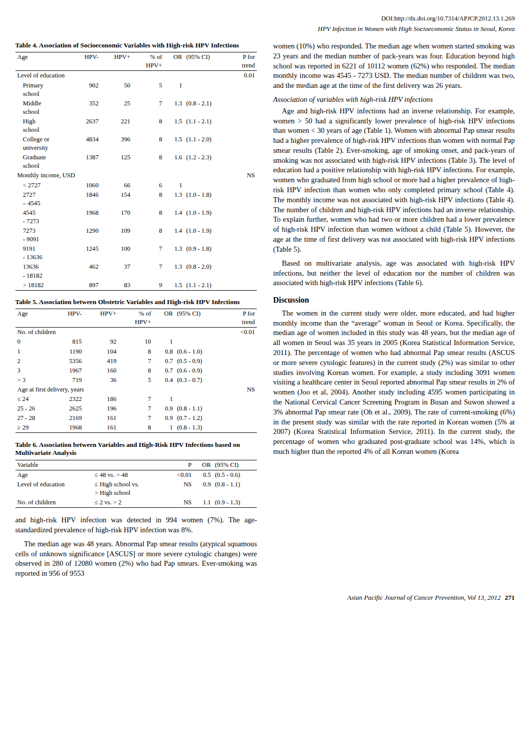DOI:http://dx.doi.org/10.7314/APJCP.2012.13.1.269
HPV Infection in Women with High Socioeconomic Status in Seoul, Korea
Table 4. Association of Socioeconomic Variables with High-risk HPV Infections
| Age | HPV- | HPV+ | % of HPV+ | OR | (95% CI) | P for trend |
| --- | --- | --- | --- | --- | --- | --- |
| Level of education | 0.01 |
| Primary school | 902 | 50 | 5 | 1 | | |
| Middle school | 352 | 25 | 7 | 1.3 | (0.8 - 2.1) | |
| High school | 2637 | 221 | 8 | 1.5 | (1.1 - 2.1) | |
| College or university | 4834 | 396 | 8 | 1.5 | (1.1 - 2.0) | |
| Graduate school | 1387 | 125 | 8 | 1.6 | (1.2 - 2.3) | |
| Monthly income, USD | NS |
| < 2727 | 1060 | 66 | 6 | 1 | | |
| 2727 – 4545 | 1846 | 154 | 8 | 1.3 | (1.0 - 1.8) | |
| 4545 - 7273 | 1968 | 170 | 8 | 1.4 | (1.0 - 1.9) | |
| 7273 - 9091 | 1290 | 109 | 8 | 1.4 | (1.0 - 1.9) | |
| 9191 - 13636 | 1245 | 100 | 7 | 1.3 | (0.9 - 1.8) | |
| 13636 - 18182 | 462 | 37 | 7 | 1.3 | (0.8 - 2.0) | |
| > 18182 | 897 | 83 | 9 | 1.5 | (1.1 - 2.1) | |
Table 5. Association between Obstetric Variables and High-risk HPV Infections
| Age | HPV- | HPV+ | % of HPV+ | OR | (95% CI) | P for trend |
| --- | --- | --- | --- | --- | --- | --- |
| No. of children | <0.01 |
| 0 | 815 | 92 | 10 | 1 | | |
| 1 | 1190 | 104 | 8 | 0.8 | (0.6 - 1.0) | |
| 2 | 5356 | 419 | 7 | 0.7 | (0.5 - 0.9) | |
| 3 | 1967 | 160 | 8 | 0.7 | (0.6 - 0.9) | |
| > 3 | 719 | 36 | 5 | 0.4 | (0.3 - 0.7) | |
| Age at first delivery, years | NS |
| ≤ 24 | 2322 | 186 | 7 | 1 | | |
| 25 - 26 | 2625 | 196 | 7 | 0.9 | (0.8 - 1.1) | |
| 27 - 28 | 2169 | 161 | 7 | 0.9 | (0.7 - 1.2) | |
| ≥ 29 | 1968 | 161 | 8 | 1 | (0.8 - 1.3) | |
Table 6. Association between Variables and High-Risk HPV Infections based on Multivariate Analysis
| Variable | | P | OR | (95% CI) |
| --- | --- | --- | --- | --- |
| Age | ≤ 48 vs. > 48 | <0.01 | 0.5 | (0.5 - 0.6) |
| Level of education | ≤ High school vs. > High school | NS | 0.9 | (0.8 - 1.1) |
| No. of children | ≤ 2 vs. > 2 | NS | 1.1 | (0.9 - 1.3) |
and high-risk HPV infection was detected in 994 women (7%). The age-standardized prevalence of high-risk HPV infection was 8%.
The median age was 48 years. Abnormal Pap smear results (atypical squamous cells of unknown significance [ASCUS] or more severe cytologic changes) were observed in 280 of 12080 women (2%) who had Pap smears. Ever-smoking was reported in 956 of 9553
women (10%) who responded. The median age when women started smoking was 23 years and the median number of pack-years was four. Education beyond high school was reported in 6221 of 10112 women (62%) who responded. The median monthly income was 4545 - 7273 USD. The median number of children was two, and the median age at the time of the first delivery was 26 years.
Association of variables with high-risk HPV infections
Age and high-risk HPV infections had an inverse relationship. For example, women > 50 had a significantly lower prevalence of high-risk HPV infections than women < 30 years of age (Table 1). Women with abnormal Pap smear results had a higher prevalence of high-risk HPV infections than women with normal Pap smear results (Table 2). Ever-smoking, age of smoking onset, and pack-years of smoking was not associated with high-risk HPV infections (Table 3). The level of education had a positive relationship with high-risk HPV infections. For example, women who graduated from high school or more had a higher prevalence of high-risk HPV infection than women who only completed primary school (Table 4). The monthly income was not associated with high-risk HPV infections (Table 4). The number of children and high-risk HPV infections had an inverse relationship. To explain further, women who had two or more children had a lower prevalence of high-risk HPV infection than women without a child (Table 5). However, the age at the time of first delivery was not associated with high-risk HPV infections (Table 5).
Based on multivariate analysis, age was associated with high-risk HPV infections, but neither the level of education nor the number of children was associated with high-risk HPV infections (Table 6).
Discussion
The women in the current study were older, more educated, and had higher monthly income than the “average” woman in Seoul or Korea. Specifically, the median age of women included in this study was 48 years, but the median age of all women in Seoul was 35 years in 2005 (Korea Statistical Information Service, 2011). The percentage of women who had abnormal Pap smear results (ASCUS or more severe cytologic features) in the current study (2%) was similar to other studies involving Korean women. For example, a study including 3091 women visiting a healthcare center in Seoul reported abnormal Pap smear results in 2% of women (Joo et al, 2004). Another study including 4595 women participating in the National Cervical Cancer Screening Program in Busan and Suwon showed a 3% abnormal Pap smear rate (Oh et al., 2009). The rate of current-smoking (6%) in the present study was similar with the rate reported in Korean women (5% at 2007) (Korea Statistical Information Service, 2011). In the current study, the percentage of women who graduated post-graduate school was 14%, which is much higher than the reported 4% of all Korean women (Korea
Asian Pacific Journal of Cancer Prevention, Vol 13, 2012271